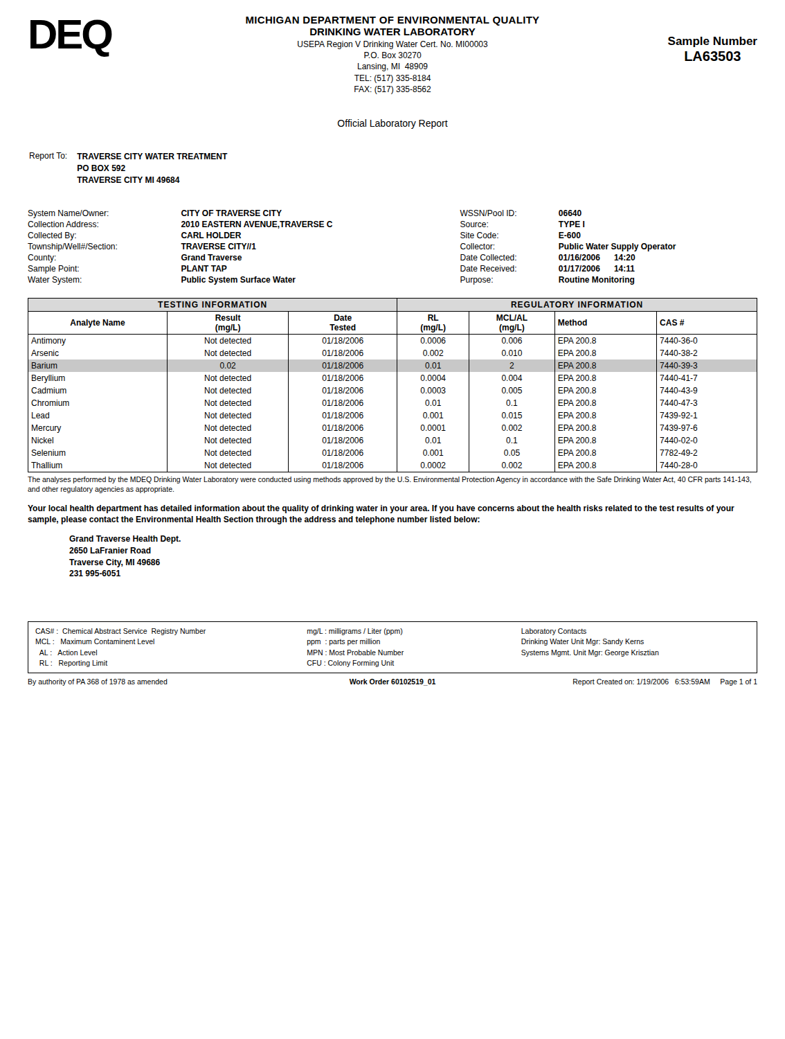DEQ
MICHIGAN DEPARTMENT OF ENVIRONMENTAL QUALITY
DRINKING WATER LABORATORY
USEPA Region V Drinking Water Cert. No. MI00003
P.O. Box 30270
Lansing, MI 48909
TEL: (517) 335-8184
FAX: (517) 335-8562
Sample Number
LA63503
Official Laboratory Report
| Report To: | TRAVERSE CITY WATER TREATMENT PO BOX 592 TRAVERSE CITY MI 49684 |
| System Name/Owner: | CITY OF TRAVERSE CITY | | WSSN/Pool ID: | 06640 |
| Collection Address: | 2010 EASTERN AVENUE,TRAVERSE C | | Source: | TYPE I |
| Collected By: | CARL HOLDER | | Site Code: | E-600 |
| Township/Well#/Section: | TRAVERSE CITY//1 | | Collector: | Public Water Supply Operator |
| County: | Grand Traverse | | Date Collected: | 01/16/2006 14:20 |
| Sample Point: | PLANT TAP | | Date Received: | 01/17/2006 14:11 |
| Water System: | Public System Surface Water | | Purpose: | Routine Monitoring |
| TESTING INFORMATION | REGULATORY INFORMATION |
| --- | --- |
| Analyte Name | Result (mg/L) | Date Tested | RL (mg/L) | MCL/AL (mg/L) | Method | CAS # |
| Antimony | Not detected | 01/18/2006 | 0.0006 | 0.006 | EPA 200.8 | 7440-36-0 |
| Arsenic | Not detected | 01/18/2006 | 0.002 | 0.010 | EPA 200.8 | 7440-38-2 |
| Barium | 0.02 | 01/18/2006 | 0.01 | 2 | EPA 200.8 | 7440-39-3 |
| Beryllium | Not detected | 01/18/2006 | 0.0004 | 0.004 | EPA 200.8 | 7440-41-7 |
| Cadmium | Not detected | 01/18/2006 | 0.0003 | 0.005 | EPA 200.8 | 7440-43-9 |
| Chromium | Not detected | 01/18/2006 | 0.01 | 0.1 | EPA 200.8 | 7440-47-3 |
| Lead | Not detected | 01/18/2006 | 0.001 | 0.015 | EPA 200.8 | 7439-92-1 |
| Mercury | Not detected | 01/18/2006 | 0.0001 | 0.002 | EPA 200.8 | 7439-97-6 |
| Nickel | Not detected | 01/18/2006 | 0.01 | 0.1 | EPA 200.8 | 7440-02-0 |
| Selenium | Not detected | 01/18/2006 | 0.001 | 0.05 | EPA 200.8 | 7782-49-2 |
| Thallium | Not detected | 01/18/2006 | 0.0002 | 0.002 | EPA 200.8 | 7440-28-0 |
The analyses performed by the MDEQ Drinking Water Laboratory were conducted using methods approved by the U.S. Environmental Protection Agency in accordance with the Safe Drinking Water Act, 40 CFR parts 141-143, and other regulatory agencies as appropriate.
Your local health department has detailed information about the quality of drinking water in your area. If you have concerns about the health risks related to the test results of your sample, please contact the Environmental Health Section through the address and telephone number listed below:
Grand Traverse Health Dept.
2650 LaFranier Road
Traverse City, MI 49686
231 995-6051
| CAS# : Chemical Abstract Service Registry Number MCL : Maximum Contaminent Level AL : Action Level RL : Reporting Limit | mg/L : milligrams / Liter (ppm) ppm : parts per million MPN : Most Probable Number CFU : Colony Forming Unit | Laboratory Contacts Drinking Water Unit Mgr: Sandy Kerns Systems Mgmt. Unit Mgr: George Krisztian |
| By authority of PA 368 of 1978 as amended | Work Order 60102519_01 | Report Created on: 1/19/2006 6:53:59AM Page 1 of 1 |